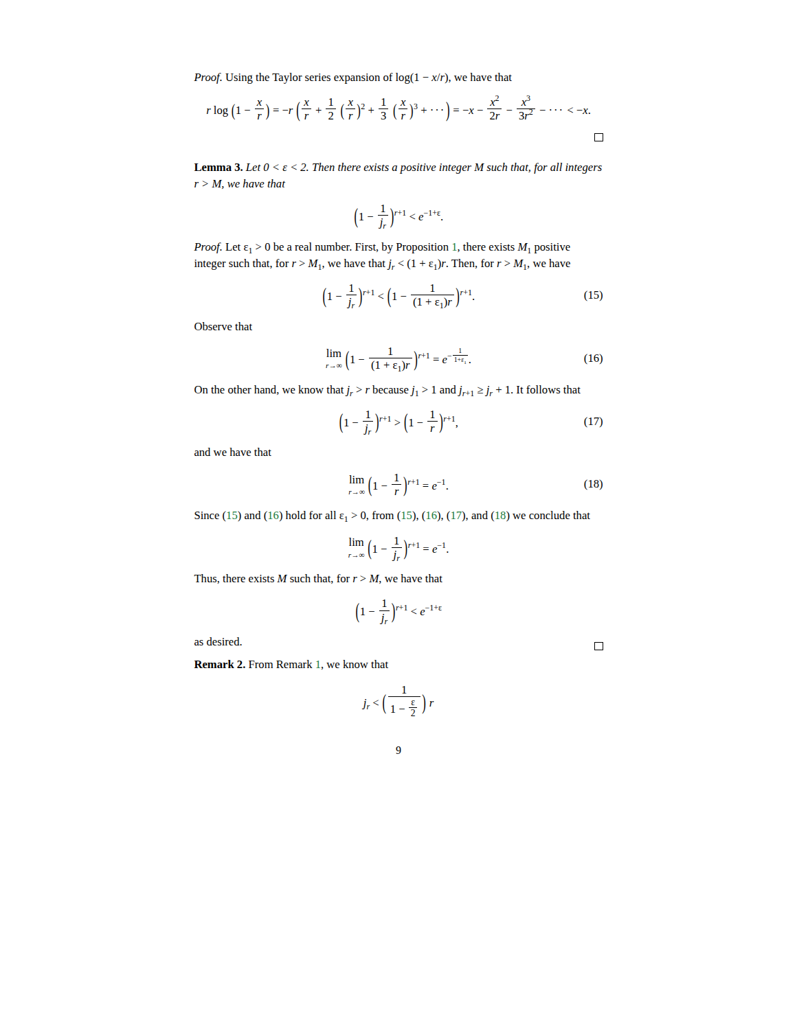Proof. Using the Taylor series expansion of log(1 − x/r), we have that
r log (1 − xr) = −r (xr + 12 (xr)2 + 13 (xr)3 + ···) = −x − x22r − x33r2 − ··· < −x.
Lemma 3. Let 0 < ε < 2. Then there exists a positive integer M such that, for all integers r > M, we have that
(1 − 1 jr)r+1 < e−1+ε.
Proof. Let ε1 > 0 be a real number. First, by Proposition 1, there exists M1 positive integer such that, for r > M1, we have that jr < (1 + ε1)r. Then, for r > M1, we have
(1 − 1 jr)r+1 < (1 − 1(1 + ε1)r)r+1. (15)
Observe that
lim r→∞(1 − 1(1 + ε1)r)r+1 = e−11+ε1. (16)
On the other hand, we know that jr > r because j1 > 1 and jr+1 ≥ jr + 1. It follows that
(1 − 1 jr)r+1 > (1 − 1 r)r+1, (17)
and we have that
lim r→∞(1 − 1 r)r+1 = e−1. (18)
Since (15) and (16) hold for all ε1 > 0, from (15), (16), (17), and (18) we conclude that
lim r→∞(1 − 1 jr)r+1 = e−1.
Thus, there exists M such that, for r > M, we have that
(1 − 1 jr)r+1 < e−1+ε
as desired.
Remark 2. From Remark 1, we know that
jr < (11 − ε 2) r
9